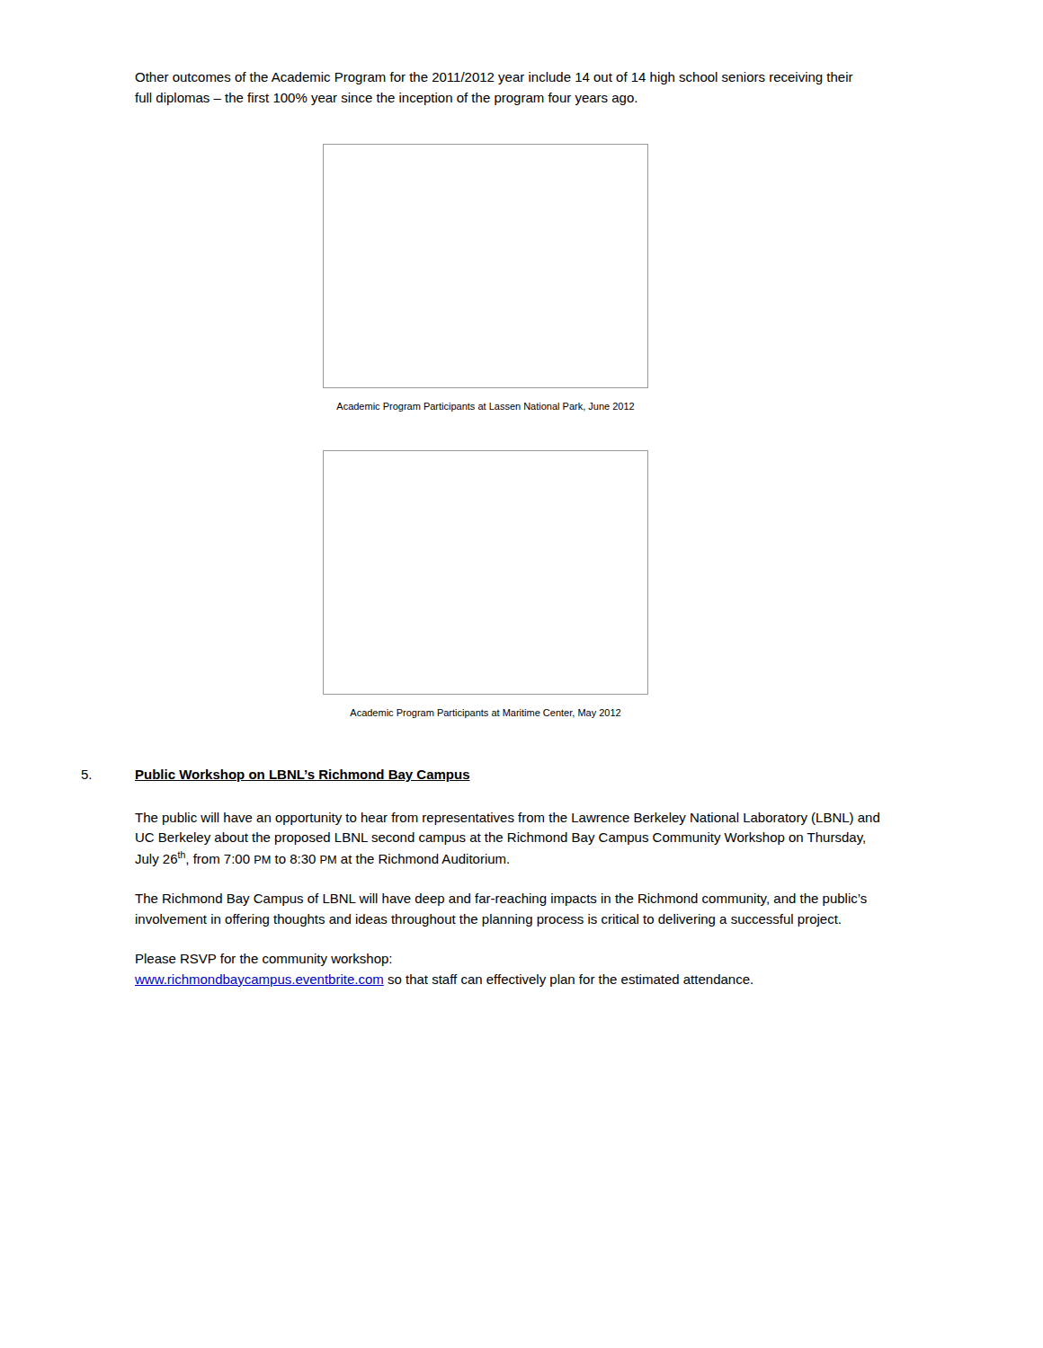Other outcomes of the Academic Program for the 2011/2012 year include 14 out of 14 high school seniors receiving their full diplomas – the first 100% year since the inception of the program four years ago.
Academic Program Participants at Lassen National Park, June 2012
Academic Program Participants at Maritime Center, May 2012
5.
Public Workshop on LBNL’s Richmond Bay Campus
The public will have an opportunity to hear from representatives from the Lawrence Berkeley National Laboratory (LBNL) and UC Berkeley about the proposed LBNL second campus at the Richmond Bay Campus Community Workshop on Thursday, July 26th, from 7:00 PM to 8:30 PM at the Richmond Auditorium.
The Richmond Bay Campus of LBNL will have deep and far-reaching impacts in the Richmond community, and the public’s involvement in offering thoughts and ideas throughout the planning process is critical to delivering a successful project.
Please RSVP for the community workshop:
www.richmondbaycampus.eventbrite.com so that staff can effectively plan for the estimated attendance.